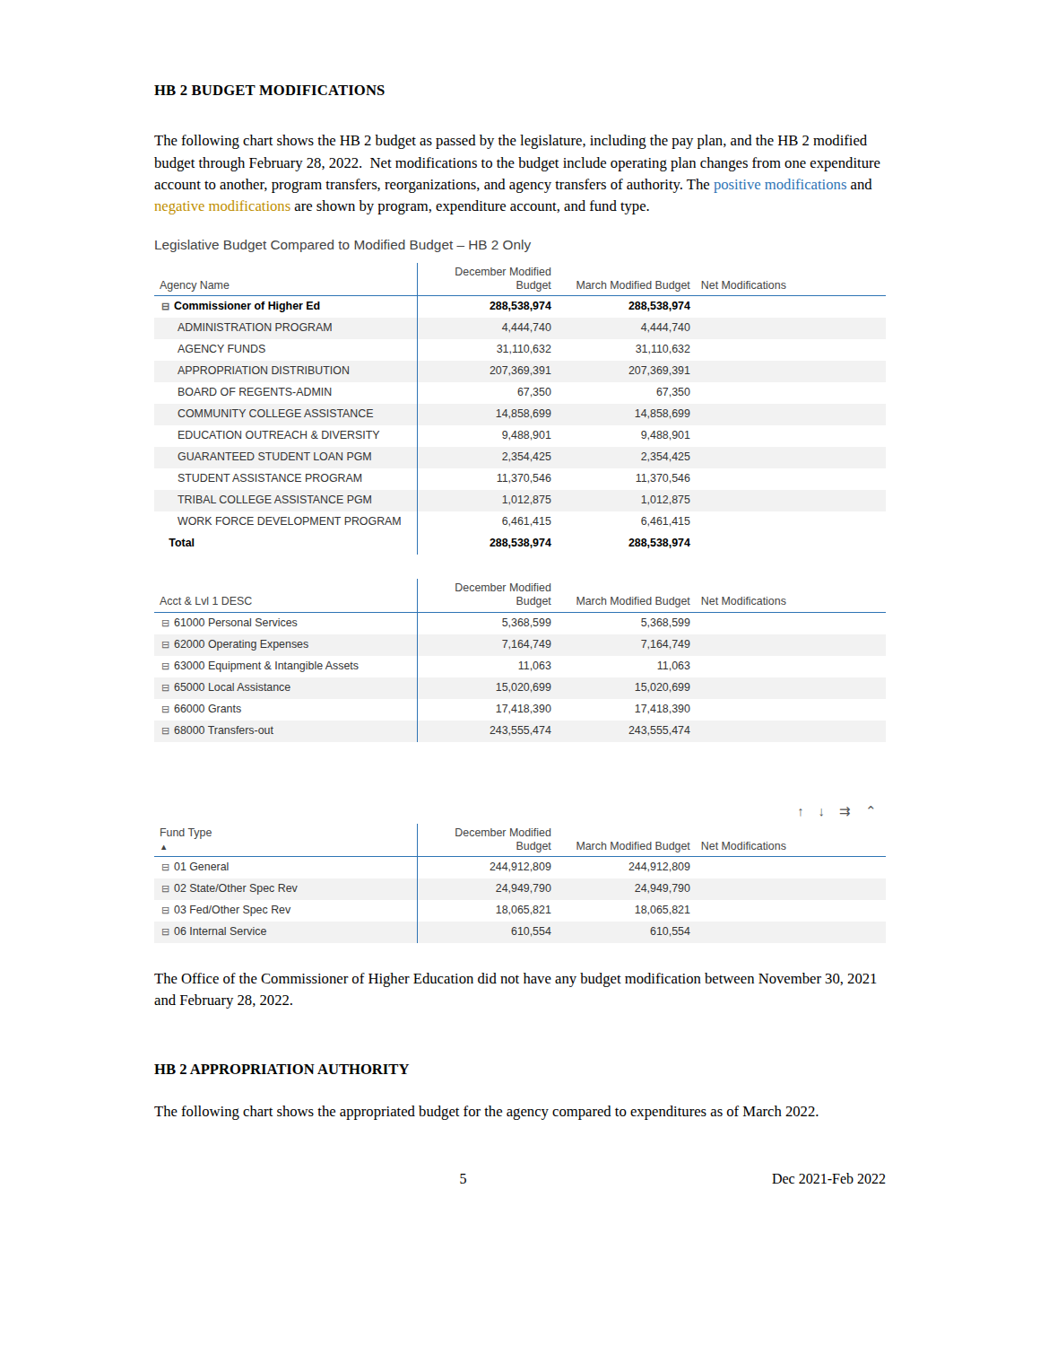HB 2 Budget Modifications
The following chart shows the HB 2 budget as passed by the legislature, including the pay plan, and the HB 2 modified budget through February 28, 2022. Net modifications to the budget include operating plan changes from one expenditure account to another, program transfers, reorganizations, and agency transfers of authority. The positive modifications and negative modifications are shown by program, expenditure account, and fund type.
Legislative Budget Compared to Modified Budget – HB 2 Only
| Agency Name | December Modified Budget | March Modified Budget | Net Modifications |
| --- | --- | --- | --- |
| ⊟ Commissioner of Higher Ed | 288,538,974 | 288,538,974 | |
| ADMINISTRATION PROGRAM | 4,444,740 | 4,444,740 | |
| AGENCY FUNDS | 31,110,632 | 31,110,632 | |
| APPROPRIATION DISTRIBUTION | 207,369,391 | 207,369,391 | |
| BOARD OF REGENTS-ADMIN | 67,350 | 67,350 | |
| COMMUNITY COLLEGE ASSISTANCE | 14,858,699 | 14,858,699 | |
| EDUCATION OUTREACH & DIVERSITY | 9,488,901 | 9,488,901 | |
| GUARANTEED STUDENT LOAN PGM | 2,354,425 | 2,354,425 | |
| STUDENT ASSISTANCE PROGRAM | 11,370,546 | 11,370,546 | |
| TRIBAL COLLEGE ASSISTANCE PGM | 1,012,875 | 1,012,875 | |
| WORK FORCE DEVELOPMENT PROGRAM | 6,461,415 | 6,461,415 | |
| Total | 288,538,974 | 288,538,974 | |
| Acct & Lvl 1 DESC | December Modified Budget | March Modified Budget | Net Modifications |
| --- | --- | --- | --- |
| ⊟ 61000 Personal Services | 5,368,599 | 5,368,599 | |
| ⊟ 62000 Operating Expenses | 7,164,749 | 7,164,749 | |
| ⊟ 63000 Equipment & Intangible Assets | 11,063 | 11,063 | |
| ⊟ 65000 Local Assistance | 15,020,699 | 15,020,699 | |
| ⊟ 66000 Grants | 17,418,390 | 17,418,390 | |
| ⊟ 68000 Transfers-out | 243,555,474 | 243,555,474 | |
↑ ↓ ⇉ ⌃
| Fund Type ▲ | December Modified Budget | March Modified Budget | Net Modifications |
| --- | --- | --- | --- |
| ⊟ 01 General | 244,912,809 | 244,912,809 | |
| ⊟ 02 State/Other Spec Rev | 24,949,790 | 24,949,790 | |
| ⊟ 03 Fed/Other Spec Rev | 18,065,821 | 18,065,821 | |
| ⊟ 06 Internal Service | 610,554 | 610,554 | |
The Office of the Commissioner of Higher Education did not have any budget modification between November 30, 2021 and February 28, 2022.
HB 2 Appropriation Authority
The following chart shows the appropriated budget for the agency compared to expenditures as of March 2022.
5 Dec 2021-Feb 2022